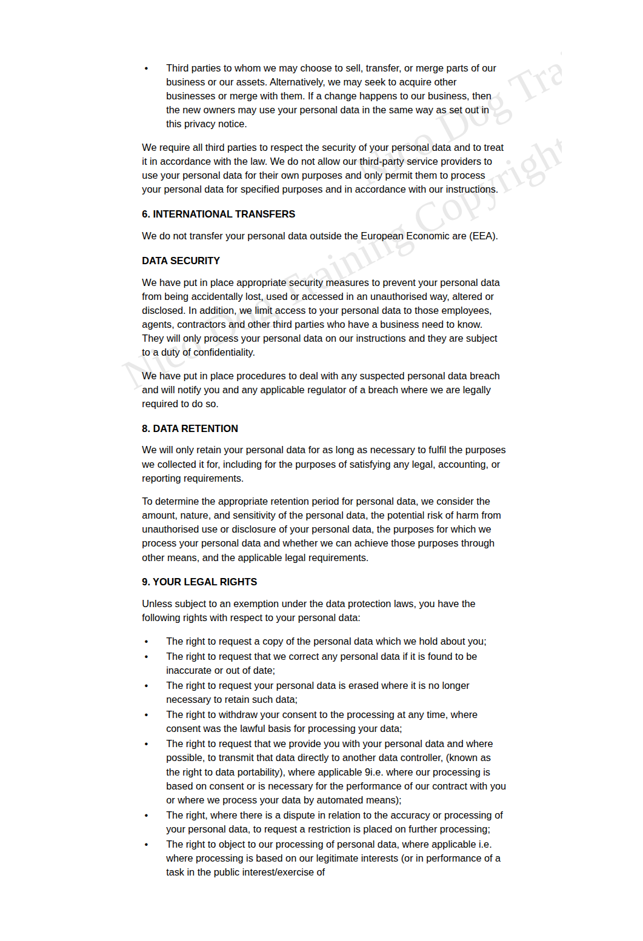Nico Dog Training Copyright
Nico Dog Training Copyright
Third parties to whom we may choose to sell, transfer, or merge parts of our business or our assets. Alternatively, we may seek to acquire other businesses or merge with them. If a change happens to our business, then the new owners may use your personal data in the same way as set out in this privacy notice.
We require all third parties to respect the security of your personal data and to treat it in accordance with the law. We do not allow our third-party service providers to use your personal data for their own purposes and only permit them to process your personal data for specified purposes and in accordance with our instructions.
6. INTERNATIONAL TRANSFERS
We do not transfer your personal data outside the European Economic are (EEA).
DATA SECURITY
We have put in place appropriate security measures to prevent your personal data from being accidentally lost, used or accessed in an unauthorised way, altered or disclosed. In addition, we limit access to your personal data to those employees, agents, contractors and other third parties who have a business need to know. They will only process your personal data on our instructions and they are subject to a duty of confidentiality.
We have put in place procedures to deal with any suspected personal data breach and will notify you and any applicable regulator of a breach where we are legally required to do so.
8. DATA RETENTION
We will only retain your personal data for as long as necessary to fulfil the purposes we collected it for, including for the purposes of satisfying any legal, accounting, or reporting requirements.
To determine the appropriate retention period for personal data, we consider the amount, nature, and sensitivity of the personal data, the potential risk of harm from unauthorised use or disclosure of your personal data, the purposes for which we process your personal data and whether we can achieve those purposes through other means, and the applicable legal requirements.
9. YOUR LEGAL RIGHTS
Unless subject to an exemption under the data protection laws, you have the following rights with respect to your personal data:
The right to request a copy of the personal data which we hold about you;
The right to request that we correct any personal data if it is found to be inaccurate or out of date;
The right to request your personal data is erased where it is no longer necessary to retain such data;
The right to withdraw your consent to the processing at any time, where consent was the lawful basis for processing your data;
The right to request that we provide you with your personal data and where possible, to transmit that data directly to another data controller, (known as the right to data portability), where applicable 9i.e. where our processing is based on consent or is necessary for the performance of our contract with you or where we process your data by automated means);
The right, where there is a dispute in relation to the accuracy or processing of your personal data, to request a restriction is placed on further processing;
The right to object to our processing of personal data, where applicable i.e. where processing is based on our legitimate interests (or in performance of a task in the public interest/exercise of